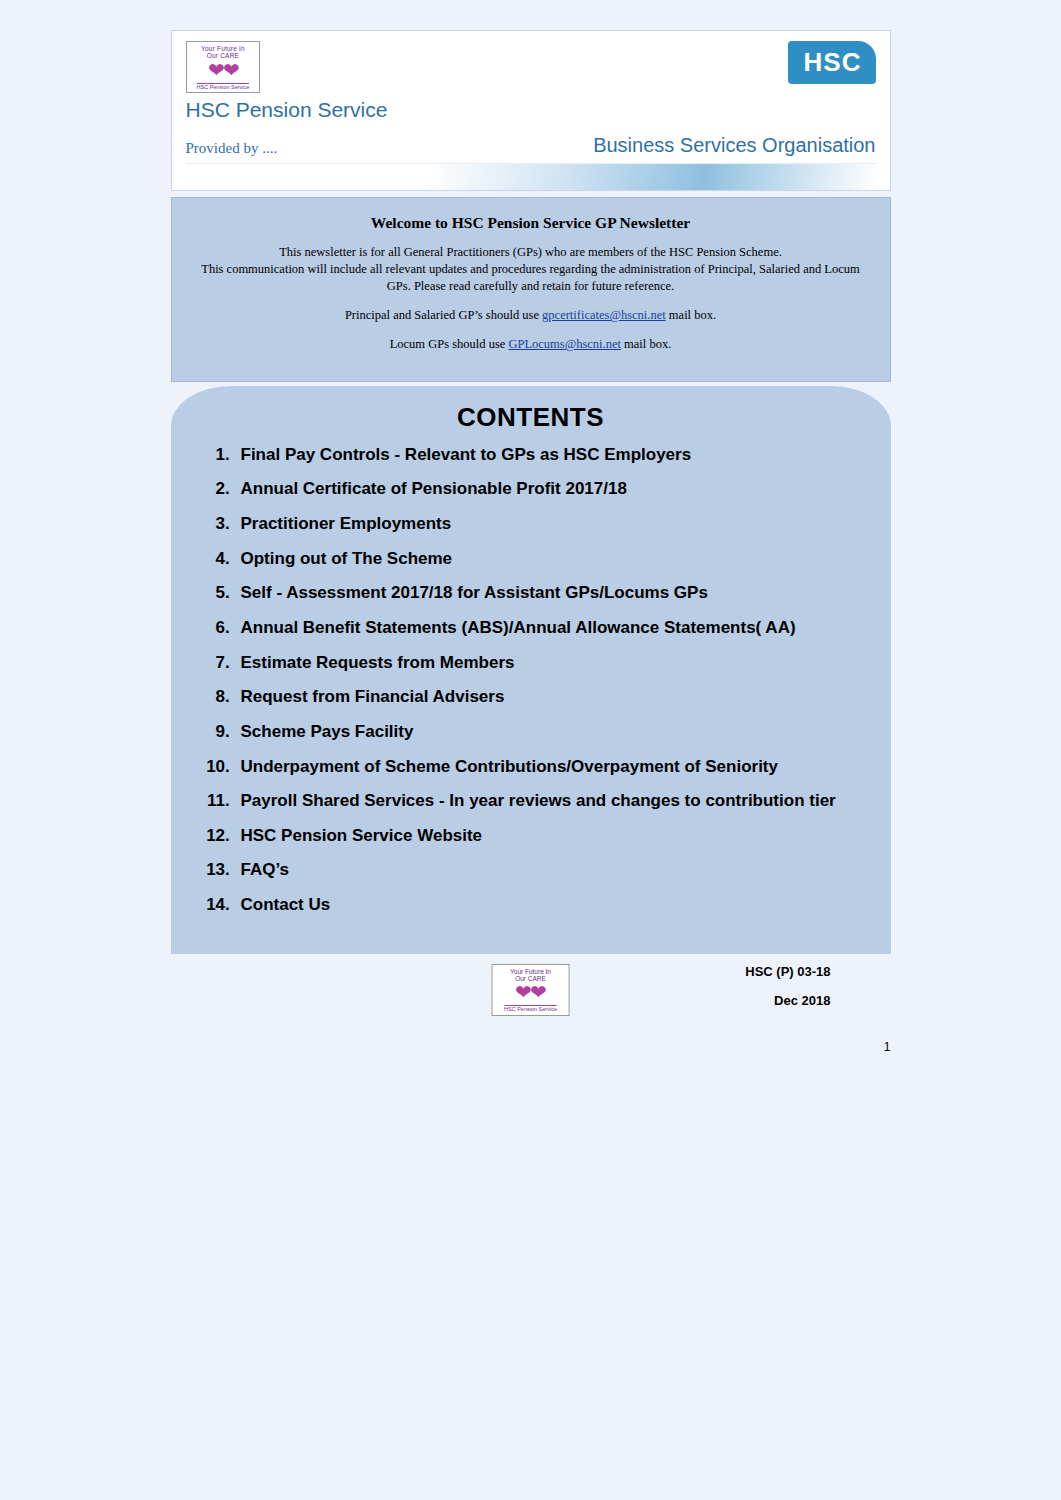Your Future In
Our CARE
❤❤
HSC Pension Service
HSC
HSC Pension Service
Provided by ....
Business Services Organisation
Welcome to HSC Pension Service GP Newsletter
This newsletter is for all General Practitioners (GPs) who are members of the HSC Pension Scheme.
This communication will include all relevant updates and procedures regarding the administration of Principal, Salaried and Locum GPs. Please read carefully and retain for future reference.
Principal and Salaried GP’s should use gpcertificates@hscni.net mail box.
Locum GPs should use GPLocums@hscni.net mail box.
CONTENTS
Final Pay Controls - Relevant to GPs as HSC Employers
Annual Certificate of Pensionable Profit 2017/18
Practitioner Employments
Opting out of The Scheme
Self - Assessment 2017/18 for Assistant GPs/Locums GPs
Annual Benefit Statements (ABS)/Annual Allowance Statements( AA)
Estimate Requests from Members
Request from Financial Advisers
Scheme Pays Facility
Underpayment of Scheme Contributions/Overpayment of Seniority
Payroll Shared Services - In year reviews and changes to contribution tier
HSC Pension Service Website
FAQ’s
Contact Us
Your Future In
Our CARE
❤❤
HSC Pension Service
HSC (P) 03-18
Dec 2018
1